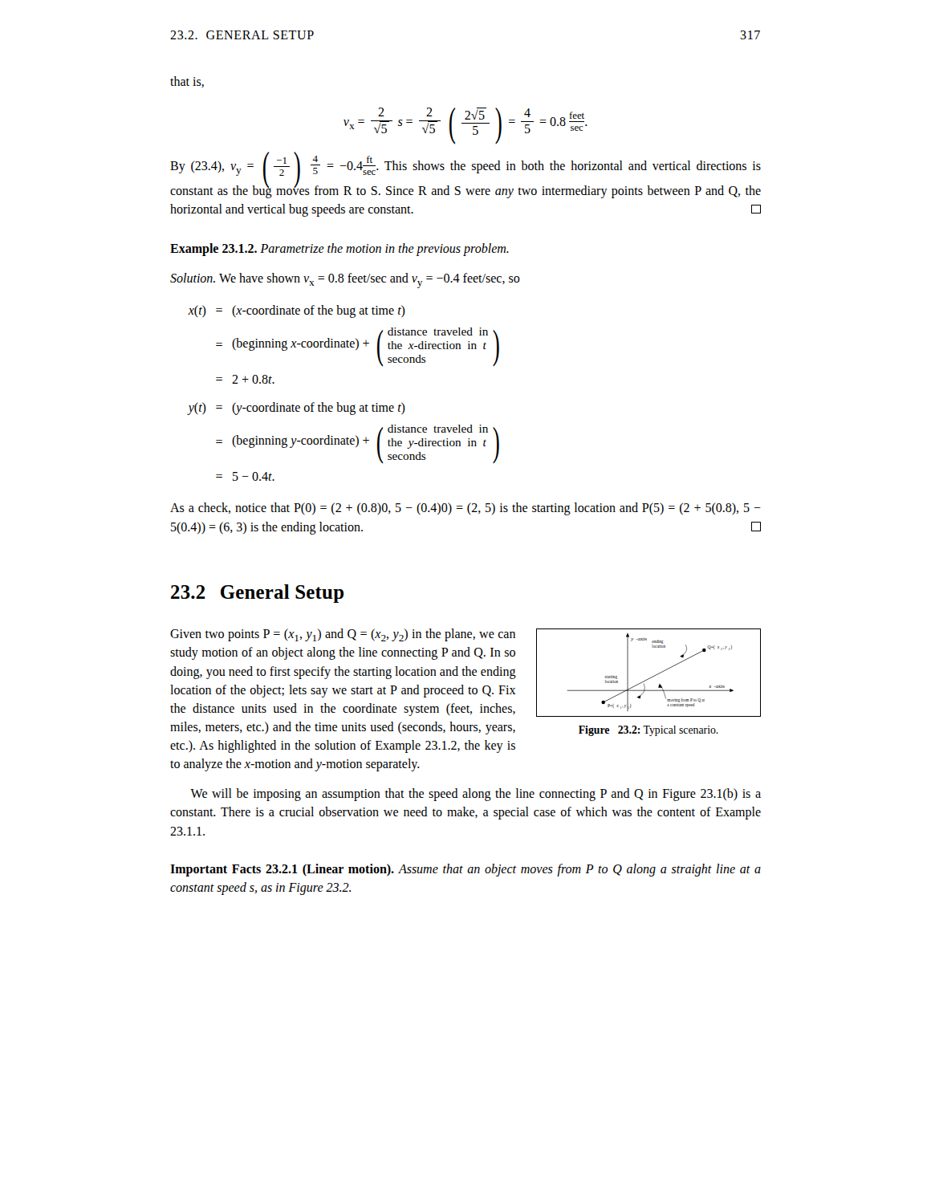23.2. GENERAL SETUP 317
that is,
vx = 2√5 s = 2√5 ( 2√55 ) = 45 = 0.8 feet sec.
By (23.4), vy = (−12) 45 = −0.4ft sec. This shows the speed in both the horizontal and vertical directions is constant as the bug moves from R to S. Since R and S were any two intermediary points between P and Q, the horizontal and vertical bug speeds are constant.
Example 23.1.2. Parametrize the motion in the previous problem.
Solution. We have shown vx = 0.8 feet/sec and vy = −0.4 feet/sec, so
| x ( t ) | = | ( x -coordinate of the bug at time t ) |
| | = | (beginning x -coordinate) + ( distance traveled in the x -direction in t seconds ) |
| | = | 2 + 0.8 t . |
| y ( t ) | = | ( y -coordinate of the bug at time t ) |
| | = | (beginning y -coordinate) + ( distance traveled in the y -direction in t seconds ) |
| | = | 5 − 0.4 t . |
As a check, notice that P(0) = (2 + (0.8)0, 5 − (0.4)0) = (2, 5) is the starting location and P(5) = (2 + 5(0.8), 5 − 5(0.4)) = (6, 3) is the ending location.
23.2 General Setup
y -axis x -axis ending location Q=( x 2 , y 2 ) starting location P=( x 1 , y 1 ) moving from P to Q at a constant speed
Figure 23.2: Typical scenario.
Given two points P = (x1, y1) and Q = (x2, y2) in the plane, we can study motion of an object along the line connecting P and Q. In so doing, you need to first specify the starting location and the ending location of the object; lets say we start at P and proceed to Q. Fix the distance units used in the coordinate system (feet, inches, miles, meters, etc.) and the time units used (seconds, hours, years, etc.). As highlighted in the solution of Example 23.1.2, the key is to analyze the x-motion and y-motion separately.
We will be imposing an assumption that the speed along the line connecting P and Q in Figure 23.1(b) is a constant. There is a crucial observation we need to make, a special case of which was the content of Example 23.1.1.
Important Facts 23.2.1 (Linear motion). Assume that an object moves from P to Q along a straight line at a constant speed s, as in Figure 23.2.